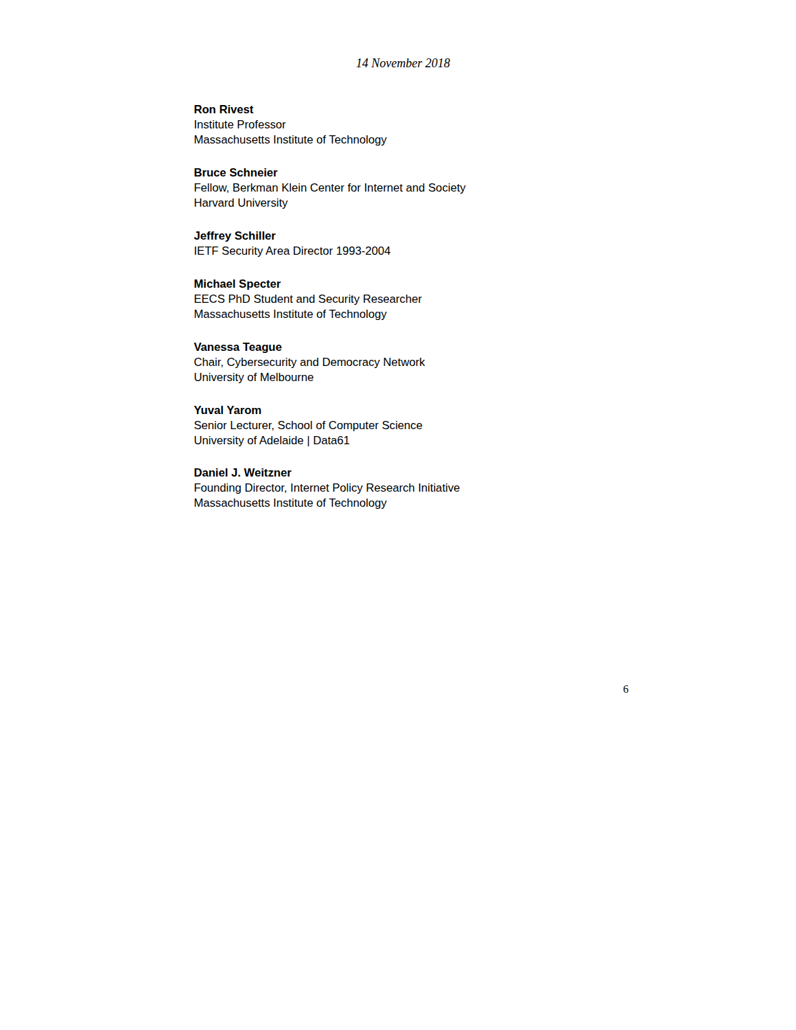14 November 2018
Ron Rivest Institute Professor Massachusetts Institute of Technology
Bruce Schneier Fellow, Berkman Klein Center for Internet and Society Harvard University
Jeffrey Schiller IETF Security Area Director 1993-2004
Michael Specter EECS PhD Student and Security Researcher Massachusetts Institute of Technology
Vanessa Teague Chair, Cybersecurity and Democracy Network University of Melbourne
Yuval Yarom Senior Lecturer, School of Computer Science University of Adelaide | Data61
Daniel J. Weitzner Founding Director, Internet Policy Research Initiative Massachusetts Institute of Technology
6